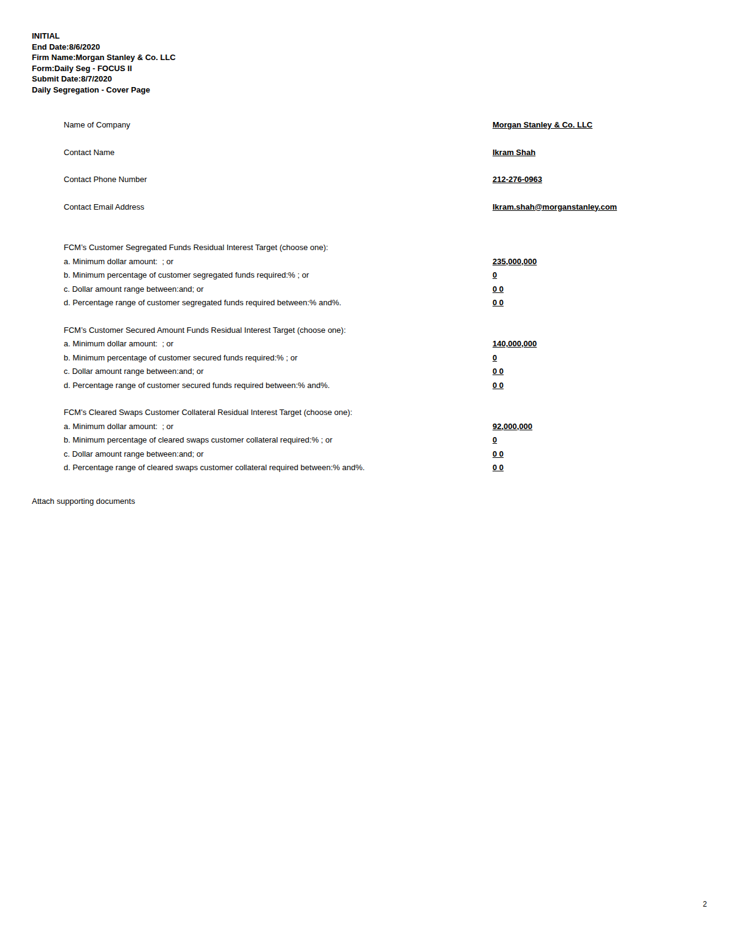INITIAL
End Date:8/6/2020
Firm Name:Morgan Stanley & Co. LLC
Form:Daily Seg - FOCUS II
Submit Date:8/7/2020
Daily Segregation - Cover Page
| Name of Company | Morgan Stanley & Co. LLC |
| Contact Name | Ikram Shah |
| Contact Phone Number | 212-276-0963 |
| Contact Email Address | Ikram.shah@morganstanley.com |
| FCM’s Customer Segregated Funds Residual Interest Target (choose one): | |
| a. Minimum dollar amount: ; or | 235,000,000 |
| b. Minimum percentage of customer segregated funds required:% ; or | 0 |
| c. Dollar amount range between:and; or | 0 0 |
| d. Percentage range of customer segregated funds required between:% and%. | 0 0 |
| FCM’s Customer Secured Amount Funds Residual Interest Target (choose one): | |
| a. Minimum dollar amount: ; or | 140,000,000 |
| b. Minimum percentage of customer secured funds required:% ; or | 0 |
| c. Dollar amount range between:and; or | 0 0 |
| d. Percentage range of customer secured funds required between:% and%. | 0 0 |
| FCM's Cleared Swaps Customer Collateral Residual Interest Target (choose one): | |
| a. Minimum dollar amount: ; or | 92,000,000 |
| b. Minimum percentage of cleared swaps customer collateral required:% ; or | 0 |
| c. Dollar amount range between:and; or | 0 0 |
| d. Percentage range of cleared swaps customer collateral required between:% and%. | 0 0 |
Attach supporting documents
2